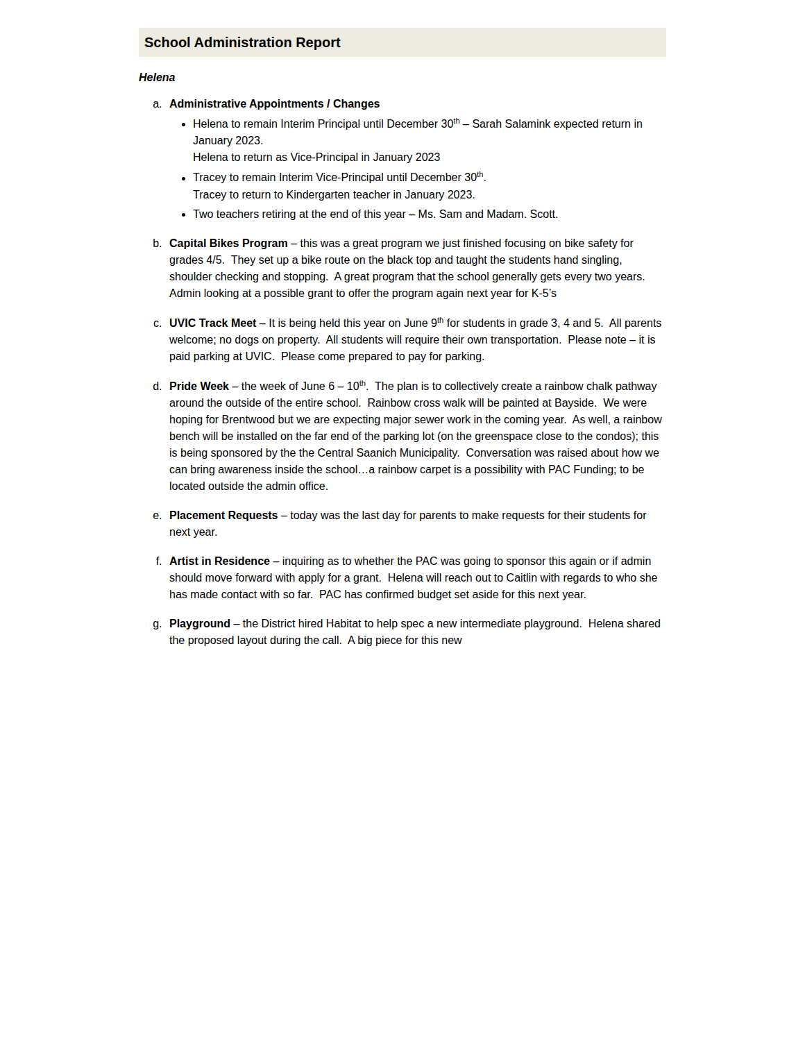School Administration Report
Helena
Administrative Appointments / Changes
Helena to remain Interim Principal until December 30th – Sarah Salamink expected return in January 2023.
Helena to return as Vice-Principal in January 2023
Tracey to remain Interim Vice-Principal until December 30th.
Tracey to return to Kindergarten teacher in January 2023.
Two teachers retiring at the end of this year – Ms. Sam and Madam. Scott.
Capital Bikes Program – this was a great program we just finished focusing on bike safety for grades 4/5. They set up a bike route on the black top and taught the students hand singling, shoulder checking and stopping. A great program that the school generally gets every two years. Admin looking at a possible grant to offer the program again next year for K-5’s
UVIC Track Meet – It is being held this year on June 9th for students in grade 3, 4 and 5. All parents welcome; no dogs on property. All students will require their own transportation. Please note – it is paid parking at UVIC. Please come prepared to pay for parking.
Pride Week – the week of June 6 – 10th. The plan is to collectively create a rainbow chalk pathway around the outside of the entire school. Rainbow cross walk will be painted at Bayside. We were hoping for Brentwood but we are expecting major sewer work in the coming year. As well, a rainbow bench will be installed on the far end of the parking lot (on the greenspace close to the condos); this is being sponsored by the the Central Saanich Municipality. Conversation was raised about how we can bring awareness inside the school…a rainbow carpet is a possibility with PAC Funding; to be located outside the admin office.
Placement Requests – today was the last day for parents to make requests for their students for next year.
Artist in Residence – inquiring as to whether the PAC was going to sponsor this again or if admin should move forward with apply for a grant. Helena will reach out to Caitlin with regards to who she has made contact with so far. PAC has confirmed budget set aside for this next year.
Playground – the District hired Habitat to help spec a new intermediate playground. Helena shared the proposed layout during the call. A big piece for this new